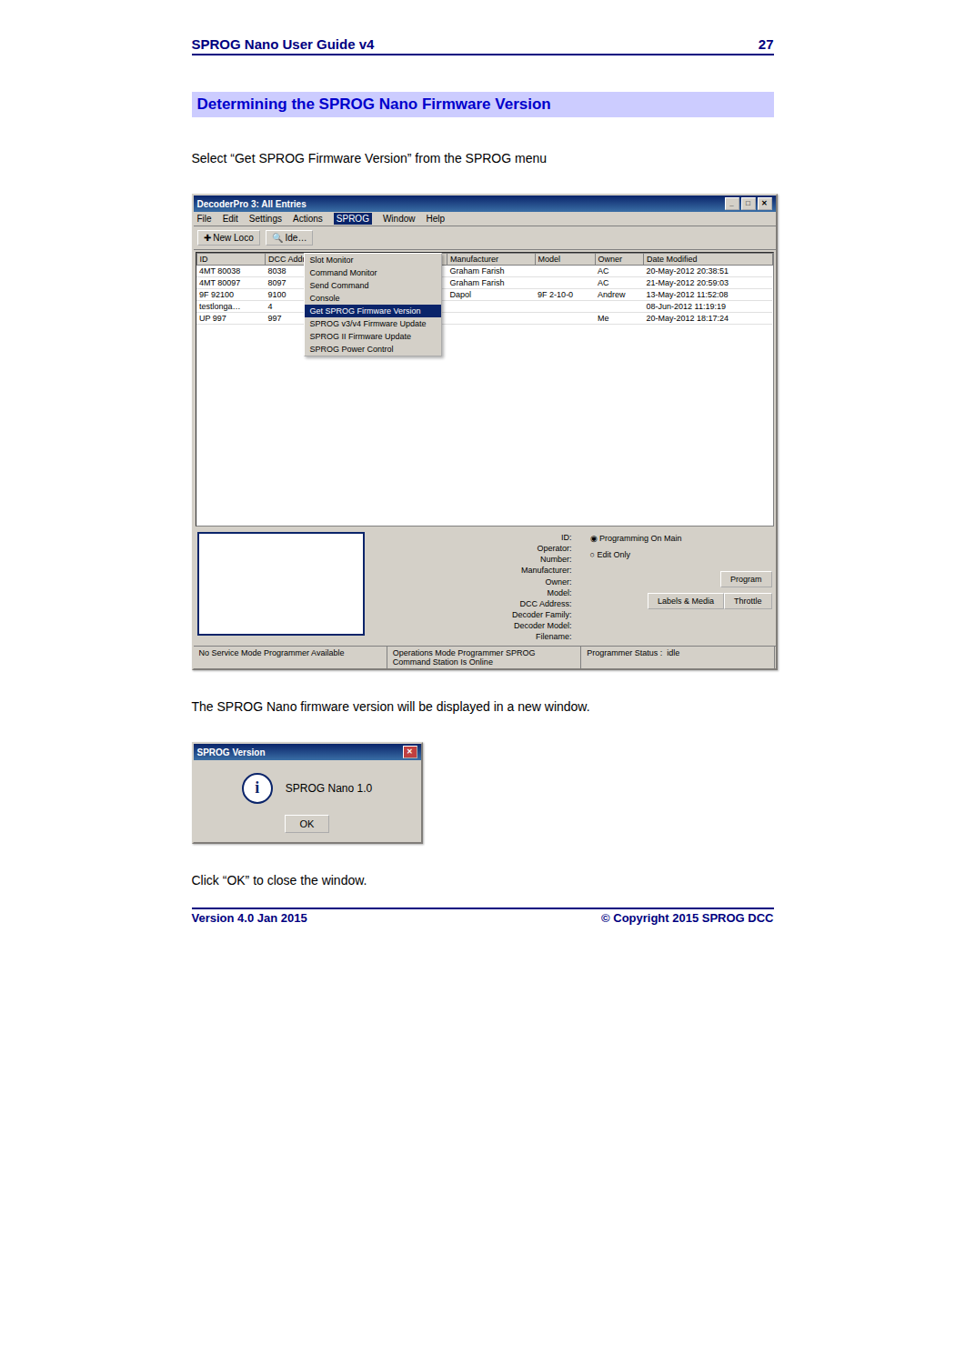SPROG Nano User Guide v4
27
Determining the SPROG Nano Firmware Version
Select “Get SPROG Firmware Version” from the SPROG menu
DecoderPro 3: All Entries _□✕
File Edit Settings Actions SPROG Window Help
✚ New Loco🔍 Ide…
| ID | DCC Address | | tor | Number | Manufacturer | Model | Owner | Date Modified |
| --- | --- | --- | --- | --- | --- | --- | --- | --- |
| 4MT 80038 | 8038 | | | 80038 | Graham Farish | | AC | 20-May-2012 20:38:51 |
| 4MT 80097 | 8097 | | | 80097 | Graham Farish | | AC | 21-May-2012 20:59:03 |
| 9F 92100 | 9100 | | ways | 92100 | Dapol | 9F 2-10-0 | Andrew | 13-May-2012 11:52:08 |
| testlonga… | 4 | | | | | | | 08-Jun-2012 11:19:19 |
| UP 997 | 997 | | rft | 997 | | | Me | 20-May-2012 18:17:24 |
Slot Monitor
Command Monitor
Send Command
Console
Get SPROG Firmware Version
SPROG v3/v4 Firmware Update
SPROG II Firmware Update
SPROG Power Control
ID:
Operator:
Number:
Manufacturer:
Owner:
Model:
DCC Address:
Decoder Family:
Decoder Model:
Filename:
◉ Programming On Main
○ Edit Only
Program
Labels & MediaThrottle
No Service Mode Programmer Available
Operations Mode Programmer SPROG Command Station Is Online
Programmer Status : idle
The SPROG Nano firmware version will be displayed in a new window.
SPROG Version ✕
i
SPROG Nano 1.0
OK
Click “OK” to close the window.
Version 4.0 Jan 2015
© Copyright 2015 SPROG DCC